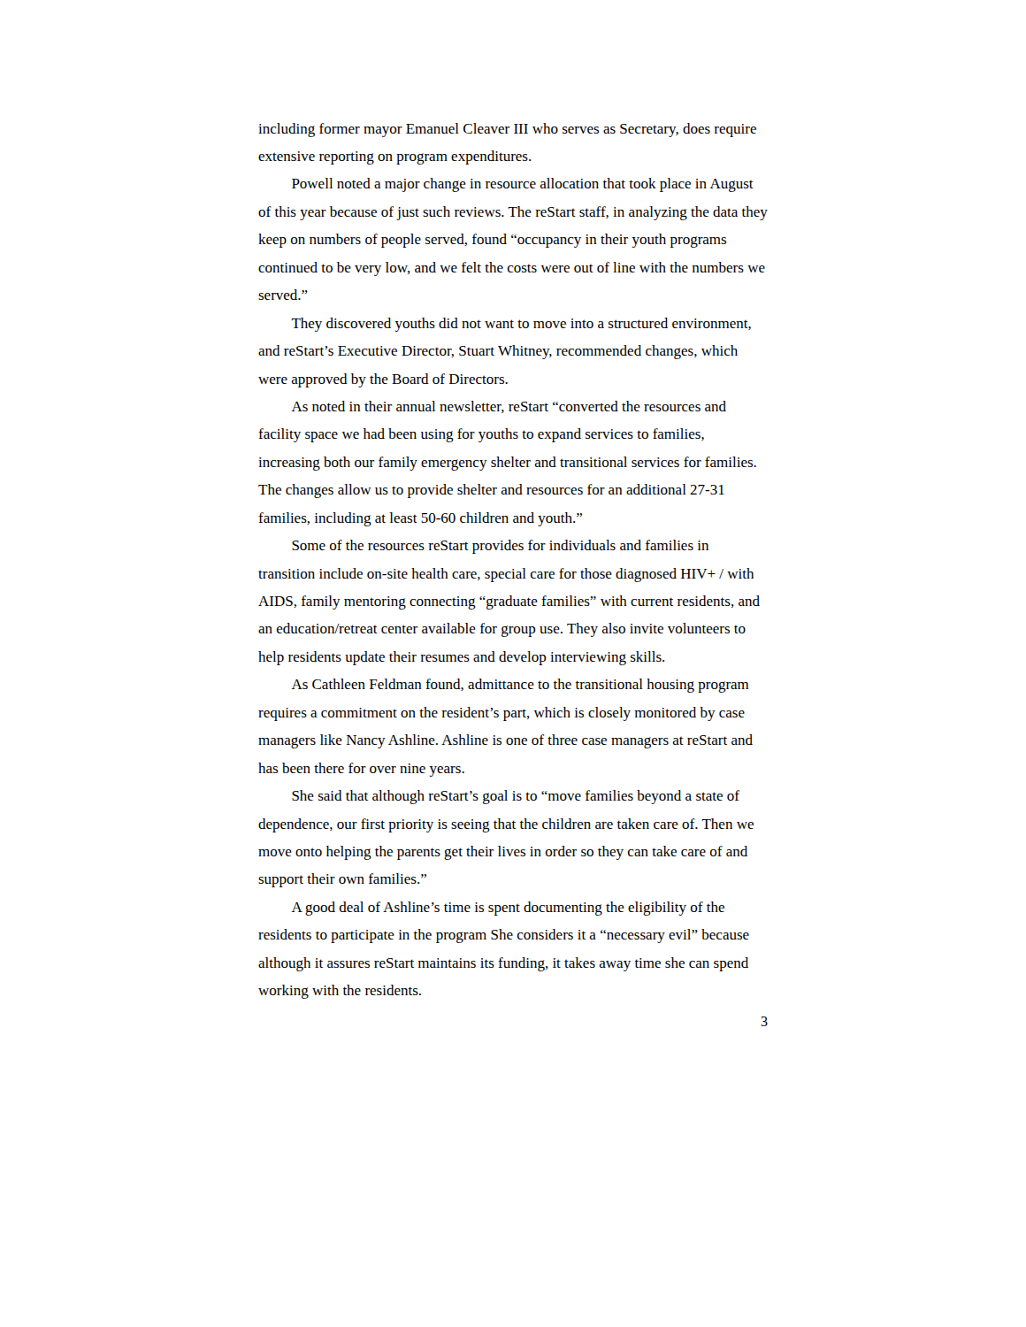including former mayor Emanuel Cleaver III who serves as Secretary, does require extensive reporting on program expenditures.
Powell noted a major change in resource allocation that took place in August of this year because of just such reviews. The reStart staff, in analyzing the data they keep on numbers of people served, found “occupancy in their youth programs continued to be very low, and we felt the costs were out of line with the numbers we served.”
They discovered youths did not want to move into a structured environment, and reStart’s Executive Director, Stuart Whitney, recommended changes, which were approved by the Board of Directors.
As noted in their annual newsletter, reStart “converted the resources and facility space we had been using for youths to expand services to families, increasing both our family emergency shelter and transitional services for families. The changes allow us to provide shelter and resources for an additional 27-31 families, including at least 50-60 children and youth.”
Some of the resources reStart provides for individuals and families in transition include on-site health care, special care for those diagnosed HIV+ / with AIDS, family mentoring connecting “graduate families” with current residents, and an education/retreat center available for group use. They also invite volunteers to help residents update their resumes and develop interviewing skills.
As Cathleen Feldman found, admittance to the transitional housing program requires a commitment on the resident’s part, which is closely monitored by case managers like Nancy Ashline. Ashline is one of three case managers at reStart and has been there for over nine years.
She said that although reStart’s goal is to “move families beyond a state of dependence, our first priority is seeing that the children are taken care of. Then we move onto helping the parents get their lives in order so they can take care of and support their own families.”
A good deal of Ashline’s time is spent documenting the eligibility of the residents to participate in the program She considers it a “necessary evil” because although it assures reStart maintains its funding, it takes away time she can spend working with the residents.
3